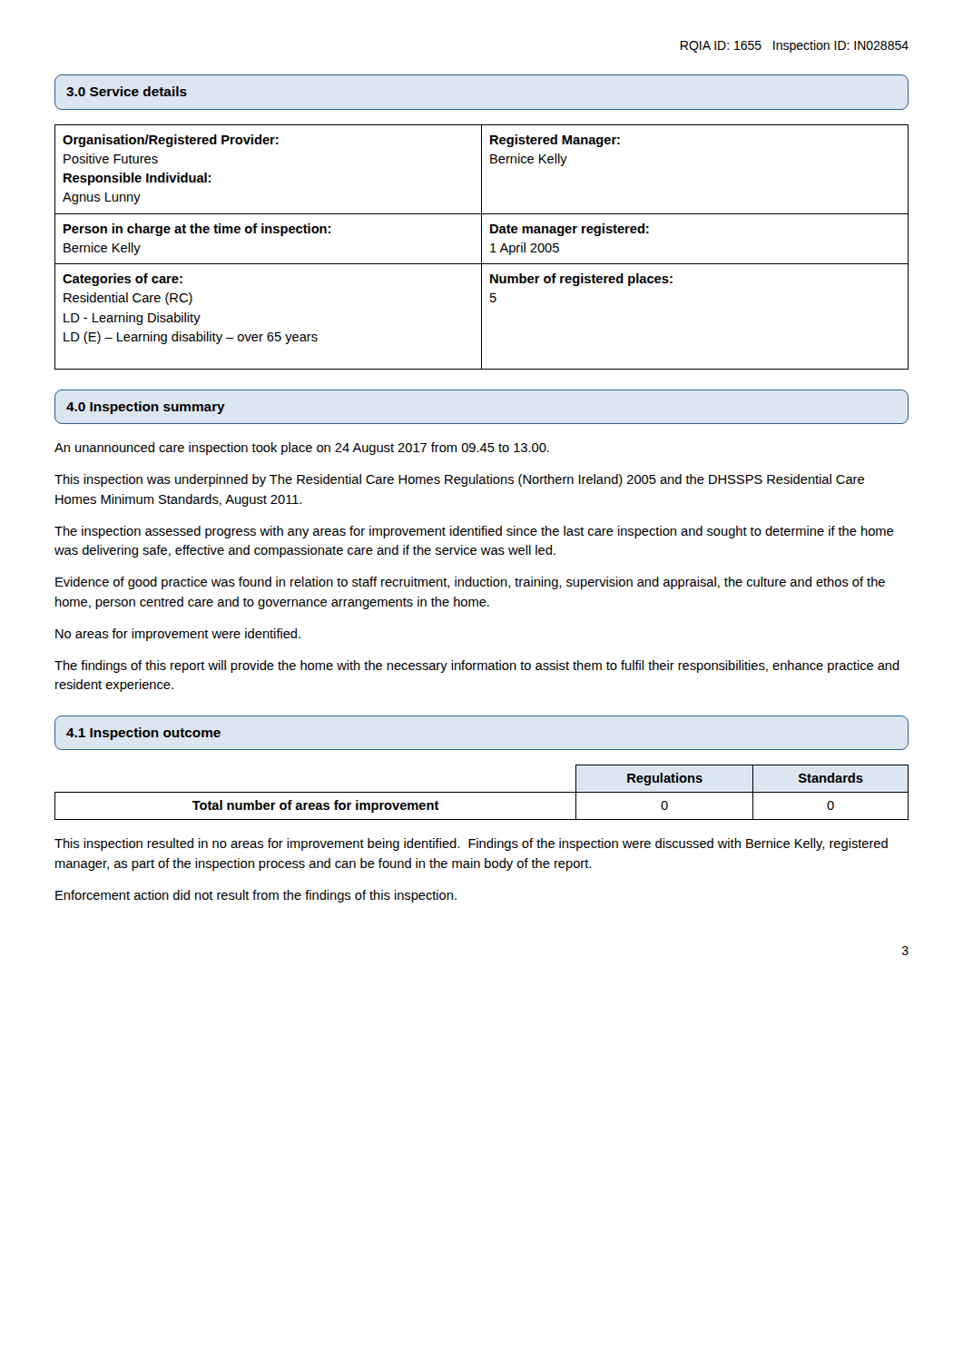RQIA ID: 1655 Inspection ID: IN028854
3.0 Service details
| Organisation/Registered Provider: Positive Futures Responsible Individual: Agnus Lunny | Registered Manager: Bernice Kelly |
| Person in charge at the time of inspection: Bernice Kelly | Date manager registered: 1 April 2005 |
| Categories of care: Residential Care (RC) LD - Learning Disability LD (E) – Learning disability – over 65 years | Number of registered places: 5 |
4.0 Inspection summary
An unannounced care inspection took place on 24 August 2017 from 09.45 to 13.00.
This inspection was underpinned by The Residential Care Homes Regulations (Northern Ireland) 2005 and the DHSSPS Residential Care Homes Minimum Standards, August 2011.
The inspection assessed progress with any areas for improvement identified since the last care inspection and sought to determine if the home was delivering safe, effective and compassionate care and if the service was well led.
Evidence of good practice was found in relation to staff recruitment, induction, training, supervision and appraisal, the culture and ethos of the home, person centred care and to governance arrangements in the home.
No areas for improvement were identified.
The findings of this report will provide the home with the necessary information to assist them to fulfil their responsibilities, enhance practice and resident experience.
4.1 Inspection outcome
| | Regulations | Standards |
| --- | --- | --- |
| Total number of areas for improvement | 0 | 0 |
This inspection resulted in no areas for improvement being identified. Findings of the inspection were discussed with Bernice Kelly, registered manager, as part of the inspection process and can be found in the main body of the report.
Enforcement action did not result from the findings of this inspection.
3